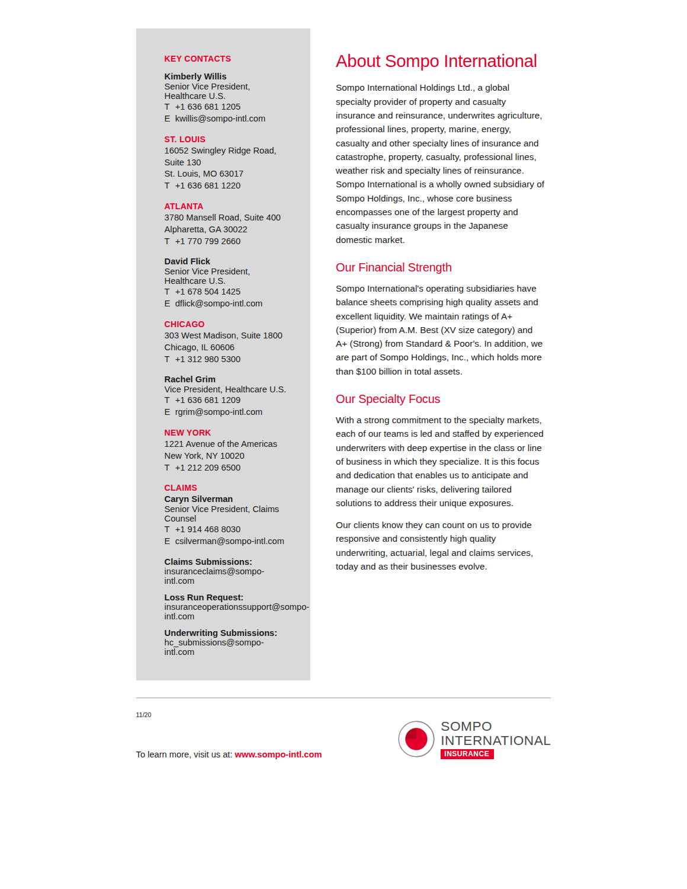KEY CONTACTS
Kimberly Willis
Senior Vice President, Healthcare U.S.
T +1 636 681 1205
E kwillis@sompo-intl.com
ST. LOUIS
16052 Swingley Ridge Road, Suite 130
St. Louis, MO 63017
T +1 636 681 1220
ATLANTA
3780 Mansell Road, Suite 400
Alpharetta, GA 30022
T +1 770 799 2660
David Flick
Senior Vice President, Healthcare U.S.
T +1 678 504 1425
E dflick@sompo-intl.com
CHICAGO
303 West Madison, Suite 1800
Chicago, IL 60606
T +1 312 980 5300
Rachel Grim
Vice President, Healthcare U.S.
T +1 636 681 1209
E rgrim@sompo-intl.com
NEW YORK
1221 Avenue of the Americas
New York, NY 10020
T +1 212 209 6500
CLAIMS
Caryn Silverman
Senior Vice President, Claims Counsel
T +1 914 468 8030
E csilverman@sompo-intl.com
Claims Submissions:
insuranceclaims@sompo-intl.com
Loss Run Request:
insuranceoperationssupport@sompo-intl.com
Underwriting Submissions:
hc_submissions@sompo-intl.com
About Sompo International
Sompo International Holdings Ltd., a global specialty provider of property and casualty insurance and reinsurance, underwrites agriculture, professional lines, property, marine, energy, casualty and other specialty lines of insurance and catastrophe, property, casualty, professional lines, weather risk and specialty lines of reinsurance. Sompo International is a wholly owned subsidiary of Sompo Holdings, Inc., whose core business encompasses one of the largest property and casualty insurance groups in the Japanese domestic market.
Our Financial Strength
Sompo International's operating subsidiaries have balance sheets comprising high quality assets and excellent liquidity. We maintain ratings of A+ (Superior) from A.M. Best (XV size category) and A+ (Strong) from Standard & Poor's. In addition, we are part of Sompo Holdings, Inc., which holds more than $100 billion in total assets.
Our Specialty Focus
With a strong commitment to the specialty markets, each of our teams is led and staffed by experienced underwriters with deep expertise in the class or line of business in which they specialize. It is this focus and dedication that enables us to anticipate and manage our clients' risks, delivering tailored solutions to address their unique exposures.
Our clients know they can count on us to provide responsive and consistently high quality underwriting, actuarial, legal and claims services, today and as their businesses evolve.
11/20
To learn more, visit us at: www.sompo-intl.com
SOMPO
INTERNATIONAL
INSURANCE